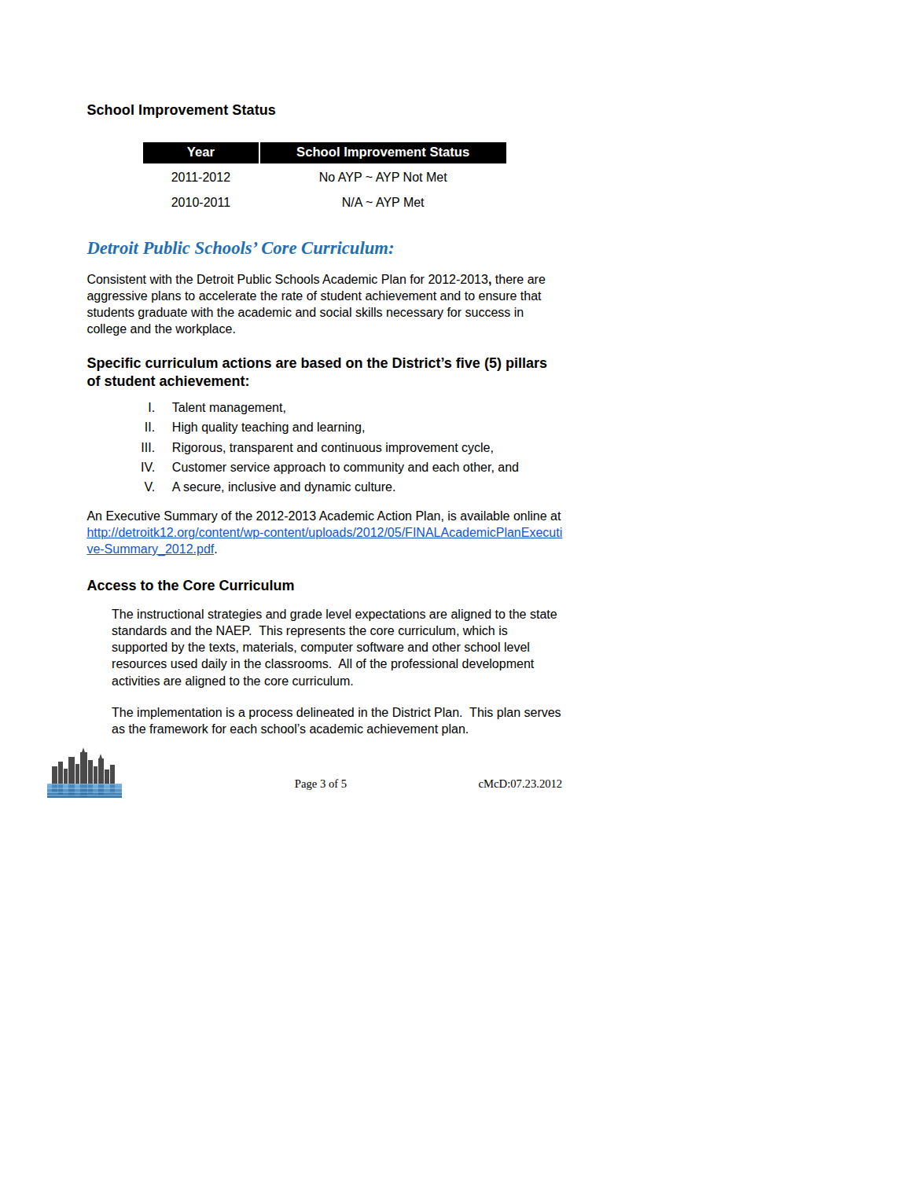School Improvement Status
| Year | School Improvement Status |
| --- | --- |
| 2011-2012 | No AYP ~ AYP Not Met |
| 2010-2011 | N/A ~ AYP Met |
Detroit Public Schools’ Core Curriculum:
Consistent with the Detroit Public Schools Academic Plan for 2012-2013, there are aggressive plans to accelerate the rate of student achievement and to ensure that students graduate with the academic and social skills necessary for success in college and the workplace.
Specific curriculum actions are based on the District’s five (5) pillars of student achievement:
Talent management,
High quality teaching and learning,
Rigorous, transparent and continuous improvement cycle,
Customer service approach to community and each other, and
A secure, inclusive and dynamic culture.
An Executive Summary of the 2012-2013 Academic Action Plan, is available online at http://detroitk12.org/content/wp-content/uploads/2012/05/FINALAcademicPlanExecutive-Summary_2012.pdf.
Access to the Core Curriculum
The instructional strategies and grade level expectations are aligned to the state standards and the NAEP. This represents the core curriculum, which is supported by the texts, materials, computer software and other school level resources used daily in the classrooms. All of the professional development activities are aligned to the core curriculum.
The implementation is a process delineated in the District Plan. This plan serves as the framework for each school’s academic achievement plan.
Page 3 of 5
cMcD:07.23.2012